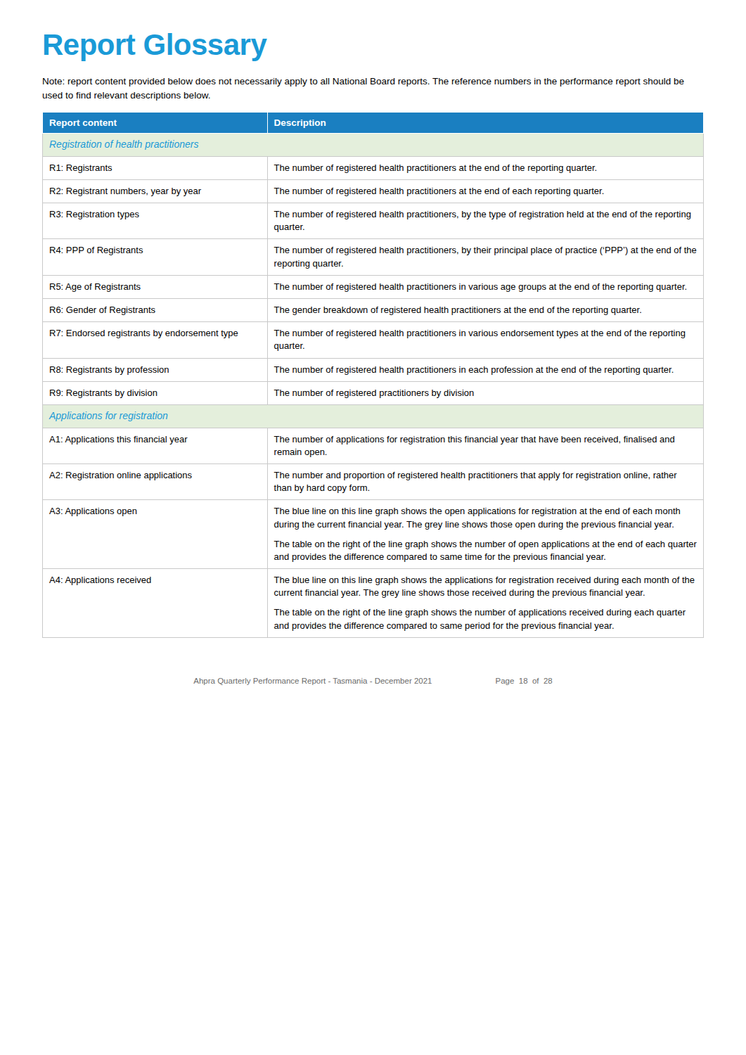Report Glossary
Note: report content provided below does not necessarily apply to all National Board reports. The reference numbers in the performance report should be used to find relevant descriptions below.
| Report content | Description |
| --- | --- |
| Registration of health practitioners |
| R1: Registrants | The number of registered health practitioners at the end of the reporting quarter. |
| R2: Registrant numbers, year by year | The number of registered health practitioners at the end of each reporting quarter. |
| R3: Registration types | The number of registered health practitioners, by the type of registration held at the end of the reporting quarter. |
| R4: PPP of Registrants | The number of registered health practitioners, by their principal place of practice (‘PPP’) at the end of the reporting quarter. |
| R5: Age of Registrants | The number of registered health practitioners in various age groups at the end of the reporting quarter. |
| R6: Gender of Registrants | The gender breakdown of registered health practitioners at the end of the reporting quarter. |
| R7: Endorsed registrants by endorsement type | The number of registered health practitioners in various endorsement types at the end of the reporting quarter. |
| R8: Registrants by profession | The number of registered health practitioners in each profession at the end of the reporting quarter. |
| R9: Registrants by division | The number of registered practitioners by division |
| Applications for registration |
| A1: Applications this financial year | The number of applications for registration this financial year that have been received, finalised and remain open. |
| A2: Registration online applications | The number and proportion of registered health practitioners that apply for registration online, rather than by hard copy form. |
| A3: Applications open | The blue line on this line graph shows the open applications for registration at the end of each month during the current financial year. The grey line shows those open during the previous financial year. The table on the right of the line graph shows the number of open applications at the end of each quarter and provides the difference compared to same time for the previous financial year. |
| A4: Applications received | The blue line on this line graph shows the applications for registration received during each month of the current financial year. The grey line shows those received during the previous financial year. The table on the right of the line graph shows the number of applications received during each quarter and provides the difference compared to same period for the previous financial year. |
Ahpra Quarterly Performance Report - Tasmania - December 2021 Page 18 of 28